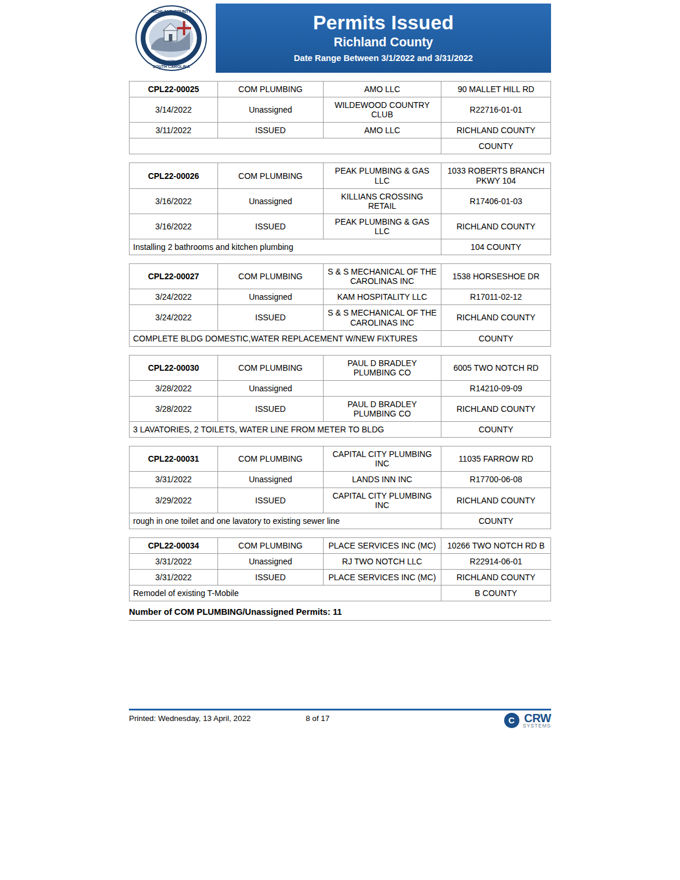Permits Issued
Richland County
Date Range Between 3/1/2022 and 3/31/2022
RICHLAND COUNTY SOUTH CAROLINA 1799
| CPL22-00025 | COM PLUMBING | AMO LLC | 90 MALLET HILL RD |
| 3/14/2022 | Unassigned | WILDEWOOD COUNTRY CLUB | R22716-01-01 |
| 3/11/2022 | ISSUED | AMO LLC | RICHLAND COUNTY |
| | COUNTY |
| CPL22-00026 | COM PLUMBING | PEAK PLUMBING & GAS LLC | 1033 ROBERTS BRANCH PKWY 104 |
| 3/16/2022 | Unassigned | KILLIANS CROSSING RETAIL | R17406-01-03 |
| 3/16/2022 | ISSUED | PEAK PLUMBING & GAS LLC | RICHLAND COUNTY |
| Installing 2 bathrooms and kitchen plumbing | 104 COUNTY |
| CPL22-00027 | COM PLUMBING | S & S MECHANICAL OF THE CAROLINAS INC | 1538 HORSESHOE DR |
| 3/24/2022 | Unassigned | KAM HOSPITALITY LLC | R17011-02-12 |
| 3/24/2022 | ISSUED | S & S MECHANICAL OF THE CAROLINAS INC | RICHLAND COUNTY |
| COMPLETE BLDG DOMESTIC,WATER REPLACEMENT W/NEW FIXTURES | COUNTY |
| CPL22-00030 | COM PLUMBING | PAUL D BRADLEY PLUMBING CO | 6005 TWO NOTCH RD |
| 3/28/2022 | Unassigned | | R14210-09-09 |
| 3/28/2022 | ISSUED | PAUL D BRADLEY PLUMBING CO | RICHLAND COUNTY |
| 3 LAVATORIES, 2 TOILETS, WATER LINE FROM METER TO BLDG | COUNTY |
| CPL22-00031 | COM PLUMBING | CAPITAL CITY PLUMBING INC | 11035 FARROW RD |
| 3/31/2022 | Unassigned | LANDS INN INC | R17700-06-08 |
| 3/29/2022 | ISSUED | CAPITAL CITY PLUMBING INC | RICHLAND COUNTY |
| rough in one toilet and one lavatory to existing sewer line | COUNTY |
| CPL22-00034 | COM PLUMBING | PLACE SERVICES INC (MC) | 10266 TWO NOTCH RD B |
| 3/31/2022 | Unassigned | RJ TWO NOTCH LLC | R22914-06-01 |
| 3/31/2022 | ISSUED | PLACE SERVICES INC (MC) | RICHLAND COUNTY |
| Remodel of existing T-Mobile | B COUNTY |
Number of COM PLUMBING/Unassigned Permits: 11
Printed: Wednesday, 13 April, 2022 8 of 17
C
CRWSYSTEMS